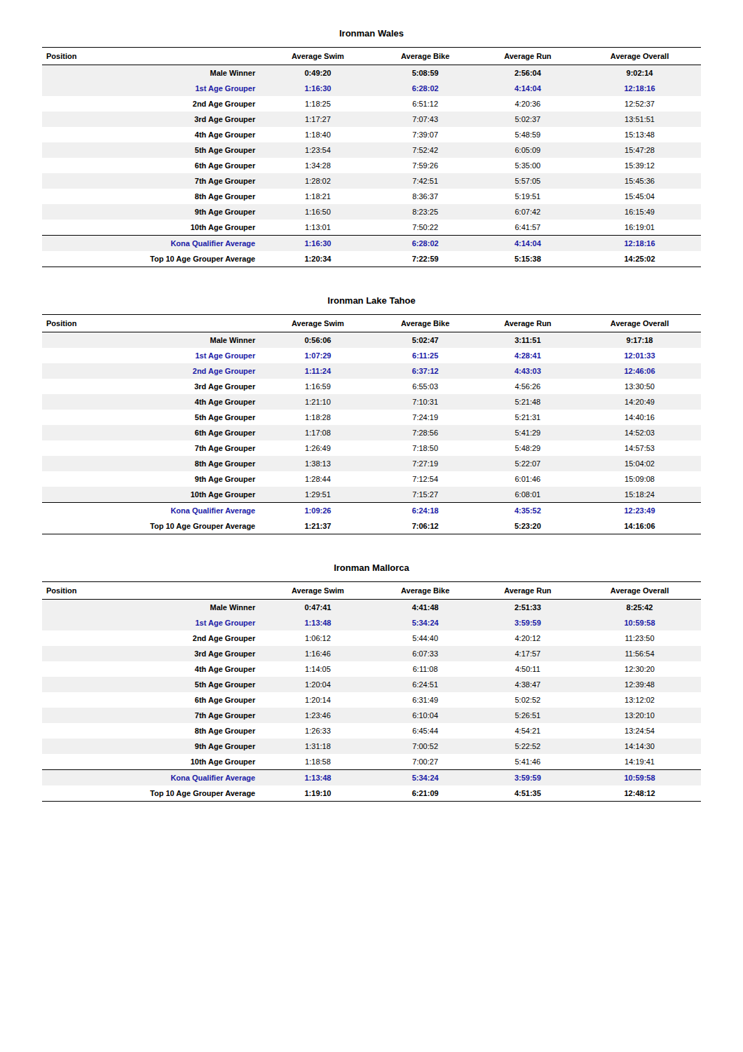Ironman Wales
| Position | Average Swim | Average Bike | Average Run | Average Overall |
| --- | --- | --- | --- | --- |
| Male Winner | 0:49:20 | 5:08:59 | 2:56:04 | 9:02:14 |
| 1st Age Grouper | 1:16:30 | 6:28:02 | 4:14:04 | 12:18:16 |
| 2nd Age Grouper | 1:18:25 | 6:51:12 | 4:20:36 | 12:52:37 |
| 3rd Age Grouper | 1:17:27 | 7:07:43 | 5:02:37 | 13:51:51 |
| 4th Age Grouper | 1:18:40 | 7:39:07 | 5:48:59 | 15:13:48 |
| 5th Age Grouper | 1:23:54 | 7:52:42 | 6:05:09 | 15:47:28 |
| 6th Age Grouper | 1:34:28 | 7:59:26 | 5:35:00 | 15:39:12 |
| 7th Age Grouper | 1:28:02 | 7:42:51 | 5:57:05 | 15:45:36 |
| 8th Age Grouper | 1:18:21 | 8:36:37 | 5:19:51 | 15:45:04 |
| 9th Age Grouper | 1:16:50 | 8:23:25 | 6:07:42 | 16:15:49 |
| 10th Age Grouper | 1:13:01 | 7:50:22 | 6:41:57 | 16:19:01 |
| Kona Qualifier Average | 1:16:30 | 6:28:02 | 4:14:04 | 12:18:16 |
| Top 10 Age Grouper Average | 1:20:34 | 7:22:59 | 5:15:38 | 14:25:02 |
Ironman Lake Tahoe
| Position | Average Swim | Average Bike | Average Run | Average Overall |
| --- | --- | --- | --- | --- |
| Male Winner | 0:56:06 | 5:02:47 | 3:11:51 | 9:17:18 |
| 1st Age Grouper | 1:07:29 | 6:11:25 | 4:28:41 | 12:01:33 |
| 2nd Age Grouper | 1:11:24 | 6:37:12 | 4:43:03 | 12:46:06 |
| 3rd Age Grouper | 1:16:59 | 6:55:03 | 4:56:26 | 13:30:50 |
| 4th Age Grouper | 1:21:10 | 7:10:31 | 5:21:48 | 14:20:49 |
| 5th Age Grouper | 1:18:28 | 7:24:19 | 5:21:31 | 14:40:16 |
| 6th Age Grouper | 1:17:08 | 7:28:56 | 5:41:29 | 14:52:03 |
| 7th Age Grouper | 1:26:49 | 7:18:50 | 5:48:29 | 14:57:53 |
| 8th Age Grouper | 1:38:13 | 7:27:19 | 5:22:07 | 15:04:02 |
| 9th Age Grouper | 1:28:44 | 7:12:54 | 6:01:46 | 15:09:08 |
| 10th Age Grouper | 1:29:51 | 7:15:27 | 6:08:01 | 15:18:24 |
| Kona Qualifier Average | 1:09:26 | 6:24:18 | 4:35:52 | 12:23:49 |
| Top 10 Age Grouper Average | 1:21:37 | 7:06:12 | 5:23:20 | 14:16:06 |
Ironman Mallorca
| Position | Average Swim | Average Bike | Average Run | Average Overall |
| --- | --- | --- | --- | --- |
| Male Winner | 0:47:41 | 4:41:48 | 2:51:33 | 8:25:42 |
| 1st Age Grouper | 1:13:48 | 5:34:24 | 3:59:59 | 10:59:58 |
| 2nd Age Grouper | 1:06:12 | 5:44:40 | 4:20:12 | 11:23:50 |
| 3rd Age Grouper | 1:16:46 | 6:07:33 | 4:17:57 | 11:56:54 |
| 4th Age Grouper | 1:14:05 | 6:11:08 | 4:50:11 | 12:30:20 |
| 5th Age Grouper | 1:20:04 | 6:24:51 | 4:38:47 | 12:39:48 |
| 6th Age Grouper | 1:20:14 | 6:31:49 | 5:02:52 | 13:12:02 |
| 7th Age Grouper | 1:23:46 | 6:10:04 | 5:26:51 | 13:20:10 |
| 8th Age Grouper | 1:26:33 | 6:45:44 | 4:54:21 | 13:24:54 |
| 9th Age Grouper | 1:31:18 | 7:00:52 | 5:22:52 | 14:14:30 |
| 10th Age Grouper | 1:18:58 | 7:00:27 | 5:41:46 | 14:19:41 |
| Kona Qualifier Average | 1:13:48 | 5:34:24 | 3:59:59 | 10:59:58 |
| Top 10 Age Grouper Average | 1:19:10 | 6:21:09 | 4:51:35 | 12:48:12 |